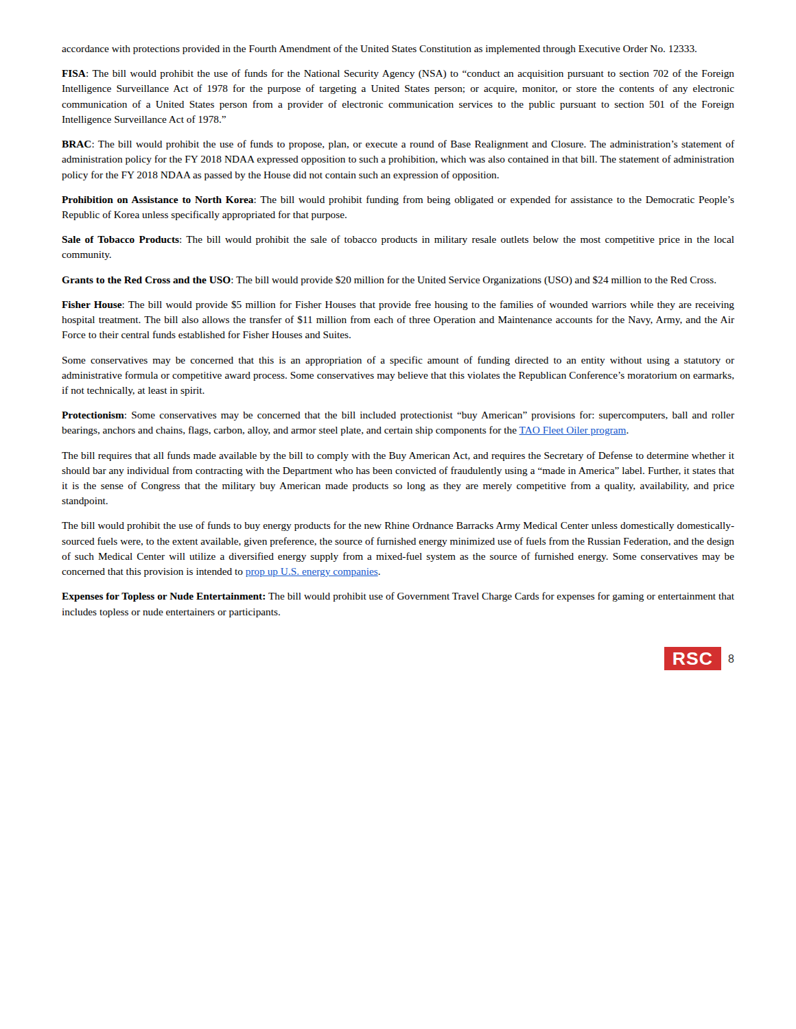accordance with protections provided in the Fourth Amendment of the United States Constitution as implemented through Executive Order No. 12333.
FISA: The bill would prohibit the use of funds for the National Security Agency (NSA) to “conduct an acquisition pursuant to section 702 of the Foreign Intelligence Surveillance Act of 1978 for the purpose of targeting a United States person; or acquire, monitor, or store the contents of any electronic communication of a United States person from a provider of electronic communication services to the public pursuant to section 501 of the Foreign Intelligence Surveillance Act of 1978.”
BRAC: The bill would prohibit the use of funds to propose, plan, or execute a round of Base Realignment and Closure. The administration’s statement of administration policy for the FY 2018 NDAA expressed opposition to such a prohibition, which was also contained in that bill. The statement of administration policy for the FY 2018 NDAA as passed by the House did not contain such an expression of opposition.
Prohibition on Assistance to North Korea: The bill would prohibit funding from being obligated or expended for assistance to the Democratic People’s Republic of Korea unless specifically appropriated for that purpose.
Sale of Tobacco Products: The bill would prohibit the sale of tobacco products in military resale outlets below the most competitive price in the local community.
Grants to the Red Cross and the USO: The bill would provide $20 million for the United Service Organizations (USO) and $24 million to the Red Cross.
Fisher House: The bill would provide $5 million for Fisher Houses that provide free housing to the families of wounded warriors while they are receiving hospital treatment. The bill also allows the transfer of $11 million from each of three Operation and Maintenance accounts for the Navy, Army, and the Air Force to their central funds established for Fisher Houses and Suites.
Some conservatives may be concerned that this is an appropriation of a specific amount of funding directed to an entity without using a statutory or administrative formula or competitive award process. Some conservatives may believe that this violates the Republican Conference’s moratorium on earmarks, if not technically, at least in spirit.
Protectionism: Some conservatives may be concerned that the bill included protectionist “buy American” provisions for: supercomputers, ball and roller bearings, anchors and chains, flags, carbon, alloy, and armor steel plate, and certain ship components for the TAO Fleet Oiler program.
The bill requires that all funds made available by the bill to comply with the Buy American Act, and requires the Secretary of Defense to determine whether it should bar any individual from contracting with the Department who has been convicted of fraudulently using a “made in America” label. Further, it states that it is the sense of Congress that the military buy American made products so long as they are merely competitive from a quality, availability, and price standpoint.
The bill would prohibit the use of funds to buy energy products for the new Rhine Ordnance Barracks Army Medical Center unless domestically domestically-sourced fuels were, to the extent available, given preference, the source of furnished energy minimized use of fuels from the Russian Federation, and the design of such Medical Center will utilize a diversified energy supply from a mixed-fuel system as the source of furnished energy. Some conservatives may be concerned that this provision is intended to prop up U.S. energy companies.
Expenses for Topless or Nude Entertainment: The bill would prohibit use of Government Travel Charge Cards for expenses for gaming or entertainment that includes topless or nude entertainers or participants.
RSC 8